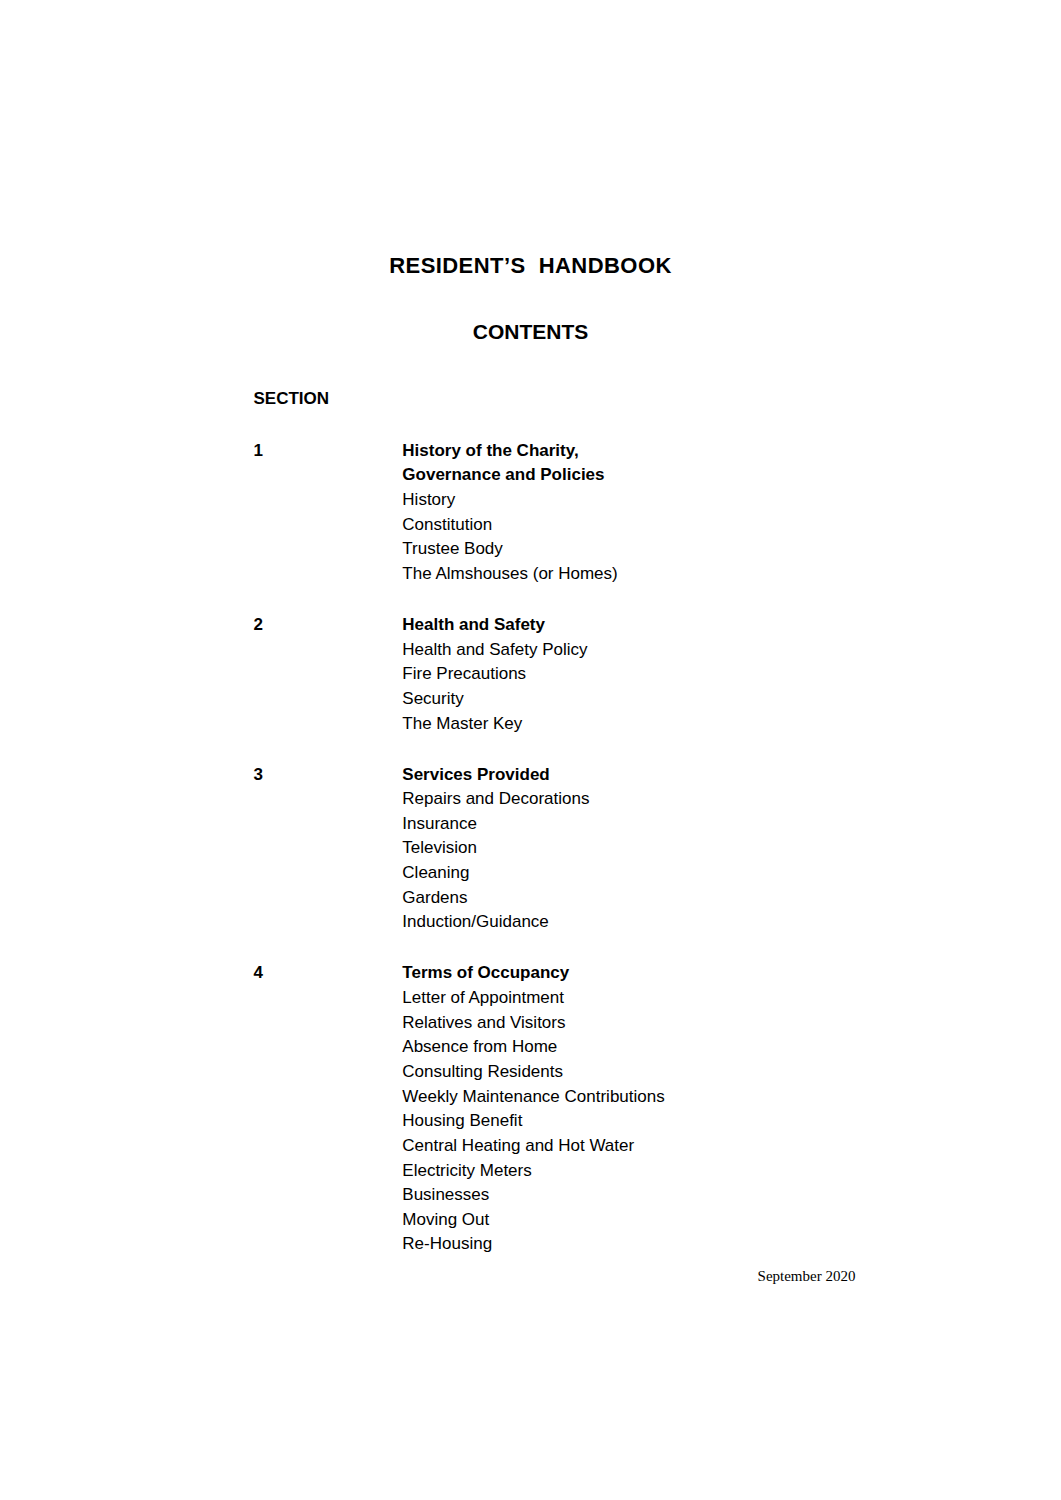RESIDENT’S HANDBOOK
CONTENTS
SECTION
| 1 | History of the Charity, Governance and Policies History Constitution Trustee Body The Almshouses (or Homes) |
| 2 | Health and Safety Health and Safety Policy Fire Precautions Security The Master Key |
| 3 | Services Provided Repairs and Decorations Insurance Television Cleaning Gardens Induction/Guidance |
| 4 | Terms of Occupancy Letter of Appointment Relatives and Visitors Absence from Home Consulting Residents Weekly Maintenance Contributions Housing Benefit Central Heating and Hot Water Electricity Meters Businesses Moving Out Re-Housing |
September 2020